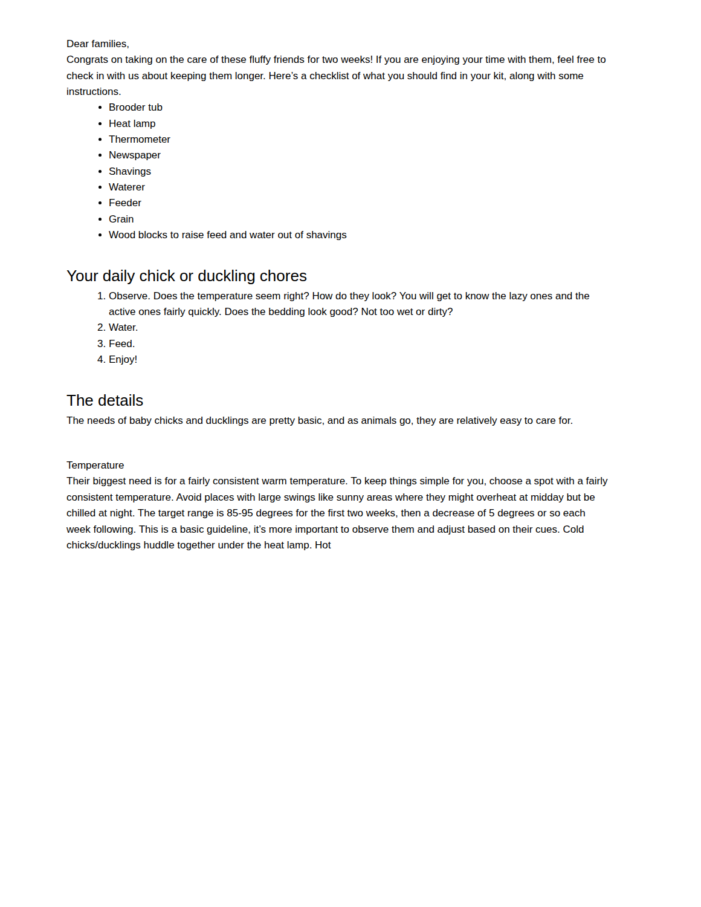Dear families,
Congrats on taking on the care of these fluffy friends for two weeks! If you are enjoying your time with them, feel free to check in with us about keeping them longer. Here’s a checklist of what you should find in your kit, along with some instructions.
Brooder tub
Heat lamp
Thermometer
Newspaper
Shavings
Waterer
Feeder
Grain
Wood blocks to raise feed and water out of shavings
Your daily chick or duckling chores
Observe. Does the temperature seem right? How do they look? You will get to know the lazy ones and the active ones fairly quickly. Does the bedding look good? Not too wet or dirty?
Water.
Feed.
Enjoy!
The details
The needs of baby chicks and ducklings are pretty basic, and as animals go, they are relatively easy to care for.
Temperature
Their biggest need is for a fairly consistent warm temperature. To keep things simple for you, choose a spot with a fairly consistent temperature. Avoid places with large swings like sunny areas where they might overheat at midday but be chilled at night. The target range is 85-95 degrees for the first two weeks, then a decrease of 5 degrees or so each week following. This is a basic guideline, it’s more important to observe them and adjust based on their cues. Cold chicks/ducklings huddle together under the heat lamp. Hot